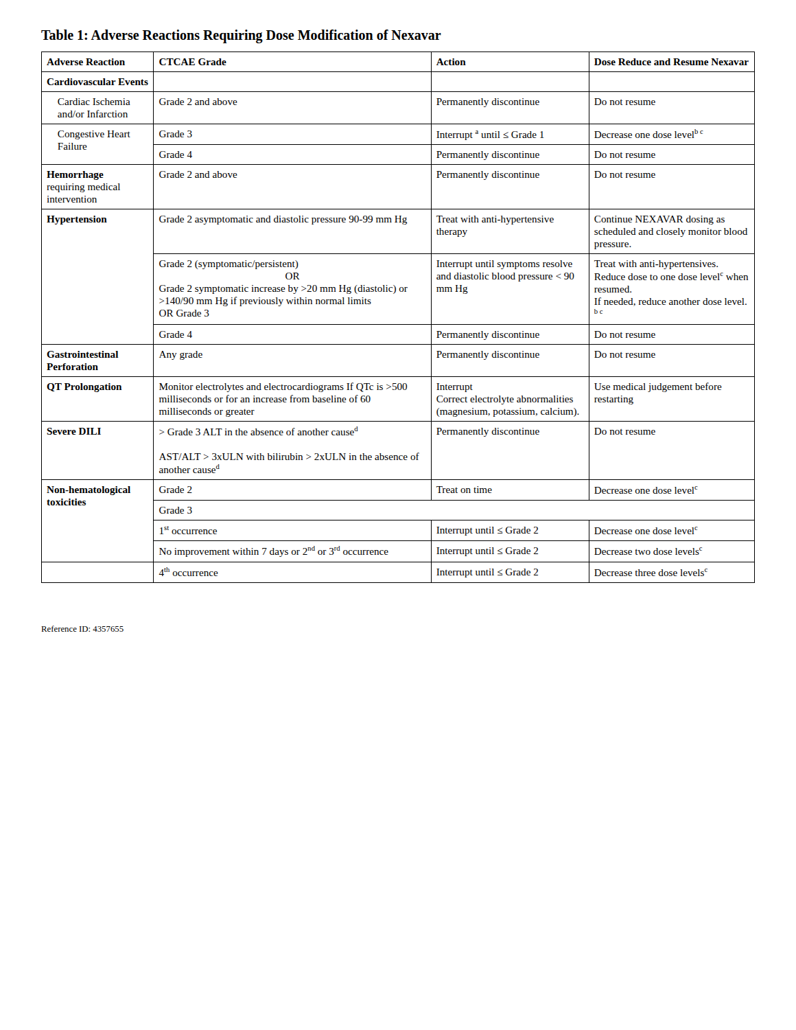Table 1: Adverse Reactions Requiring Dose Modification of Nexavar
| Adverse Reaction | CTCAE Grade | Action | Dose Reduce and Resume Nexavar |
| --- | --- | --- | --- |
| Cardiovascular Events | | | |
| Cardiac Ischemia and/or Infarction | Grade 2 and above | Permanently discontinue | Do not resume |
| Congestive Heart Failure | Grade 3 | Interrupt a until ≤ Grade 1 | Decrease one dose level b c |
| Grade 4 | Permanently discontinue | Do not resume |
| Hemorrhage requiring medical intervention | Grade 2 and above | Permanently discontinue | Do not resume |
| Hypertension | Grade 2 asymptomatic and diastolic pressure 90-99 mm Hg | Treat with anti-hypertensive therapy | Continue NEXAVAR dosing as scheduled and closely monitor blood pressure. |
| Grade 2 (symptomatic/persistent) OR Grade 2 symptomatic increase by >20 mm Hg (diastolic) or >140/90 mm Hg if previously within normal limits OR Grade 3 | Interrupt until symptoms resolve and diastolic blood pressure < 90 mm Hg | Treat with anti-hypertensives. Reduce dose to one dose level c when resumed. If needed, reduce another dose level. b c |
| Grade 4 | Permanently discontinue | Do not resume |
| Gastrointestinal Perforation | Any grade | Permanently discontinue | Do not resume |
| QT Prolongation | Monitor electrolytes and electrocardiograms If QTc is >500 milliseconds or for an increase from baseline of 60 milliseconds or greater | Interrupt Correct electrolyte abnormalities (magnesium, potassium, calcium). | Use medical judgement before restarting |
| Severe DILI | > Grade 3 ALT in the absence of another cause d AST/ALT > 3xULN with bilirubin > 2xULN in the absence of another cause d | Permanently discontinue | Do not resume |
| Non-hematological toxicities | Grade 2 | Treat on time | Decrease one dose level c |
| Grade 3 |
| 1 st occurrence | Interrupt until ≤ Grade 2 | Decrease one dose level c |
| No improvement within 7 days or 2 nd or 3 rd occurrence | Interrupt until ≤ Grade 2 | Decrease two dose levels c |
| | 4 th occurrence | Interrupt until ≤ Grade 2 | Decrease three dose levels c |
Reference ID: 4357655